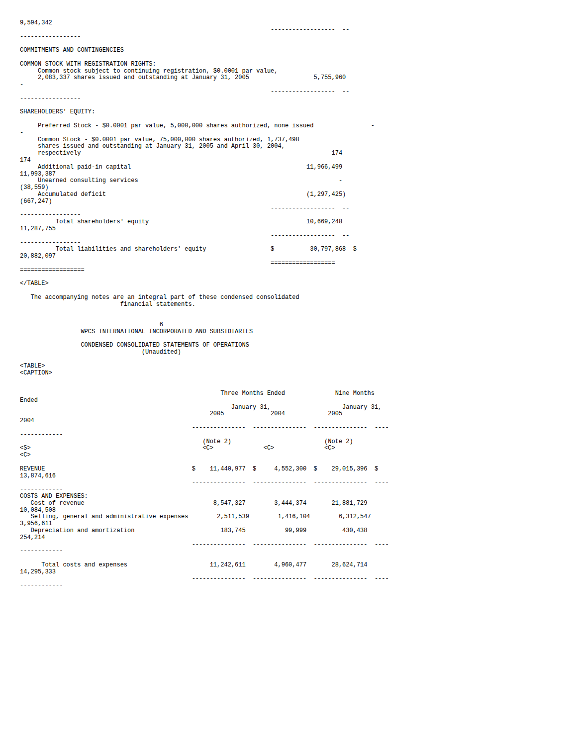9,594,342
                                                                      ------------------  --
-----------------

COMMITMENTS AND CONTINGENCIES

COMMON STOCK WITH REGISTRATION RIGHTS:
     Common stock subject to continuing registration, $0.0001 par value,
     2,083,337 shares issued and outstanding at January 31, 2005                  5,755,960
-
                                                                      ------------------  --
-----------------

SHAREHOLDERS' EQUITY:

     Preferred Stock - $0.0001 par value, 5,000,000 shares authorized, none issued                -
-
     Common Stock - $0.0001 par value, 75,000,000 shares authorized, 1,737,498
     shares issued and outstanding at January 31, 2005 and April 30, 2004,
     respectively                                                                      174
174
     Additional paid-in capital                                                 11,966,499
11,993,387
     Unearned consulting services                                                        -
(38,559)
     Accumulated deficit                                                        (1,297,425)
(667,247)
                                                                      ------------------  --
-----------------
          Total shareholders' equity                                            10,669,248
11,287,755
                                                                      ------------------  --
-----------------
          Total liabilities and shareholders' equity                  $          30,797,868  $
20,882,097
                                                                      ==================
==================

</TABLE>

   The accompanying notes are an integral part of these condensed consolidated
                            financial statements.


                                       6
                 WPCS INTERNATIONAL INCORPORATED AND SUBSIDIARIES

                 CONDENSED CONSOLIDATED STATEMENTS OF OPERATIONS
                                  (Unaudited)

<TABLE>
<CAPTION>


                                                        Three Months Ended              Nine Months
Ended
                                                           January 31,                    January 31,
                                                     2005             2004            2005
2004
                                                ---------------  ---------------  ---------------  ----
------------
                                                   (Note 2)                          (Note 2)
<S>                                                <C>              <C>              <C>
<C>

REVENUE                                         $    11,440,977  $     4,552,300  $    29,015,396  $
13,874,616
                                                ---------------  ---------------  ---------------  ----
------------
COSTS AND EXPENSES:
   Cost of revenue                                    8,547,327        3,444,374       21,881,729
10,084,508
   Selling, general and administrative expenses        2,511,539        1,416,104        6,312,547
3,956,611
   Depreciation and amortization                        183,745           99,999          430,438
254,214
                                                ---------------  ---------------  ---------------  ----
------------

      Total costs and expenses                       11,242,611        4,960,477       28,624,714
14,295,333
                                                ---------------  ---------------  ---------------  ----
------------